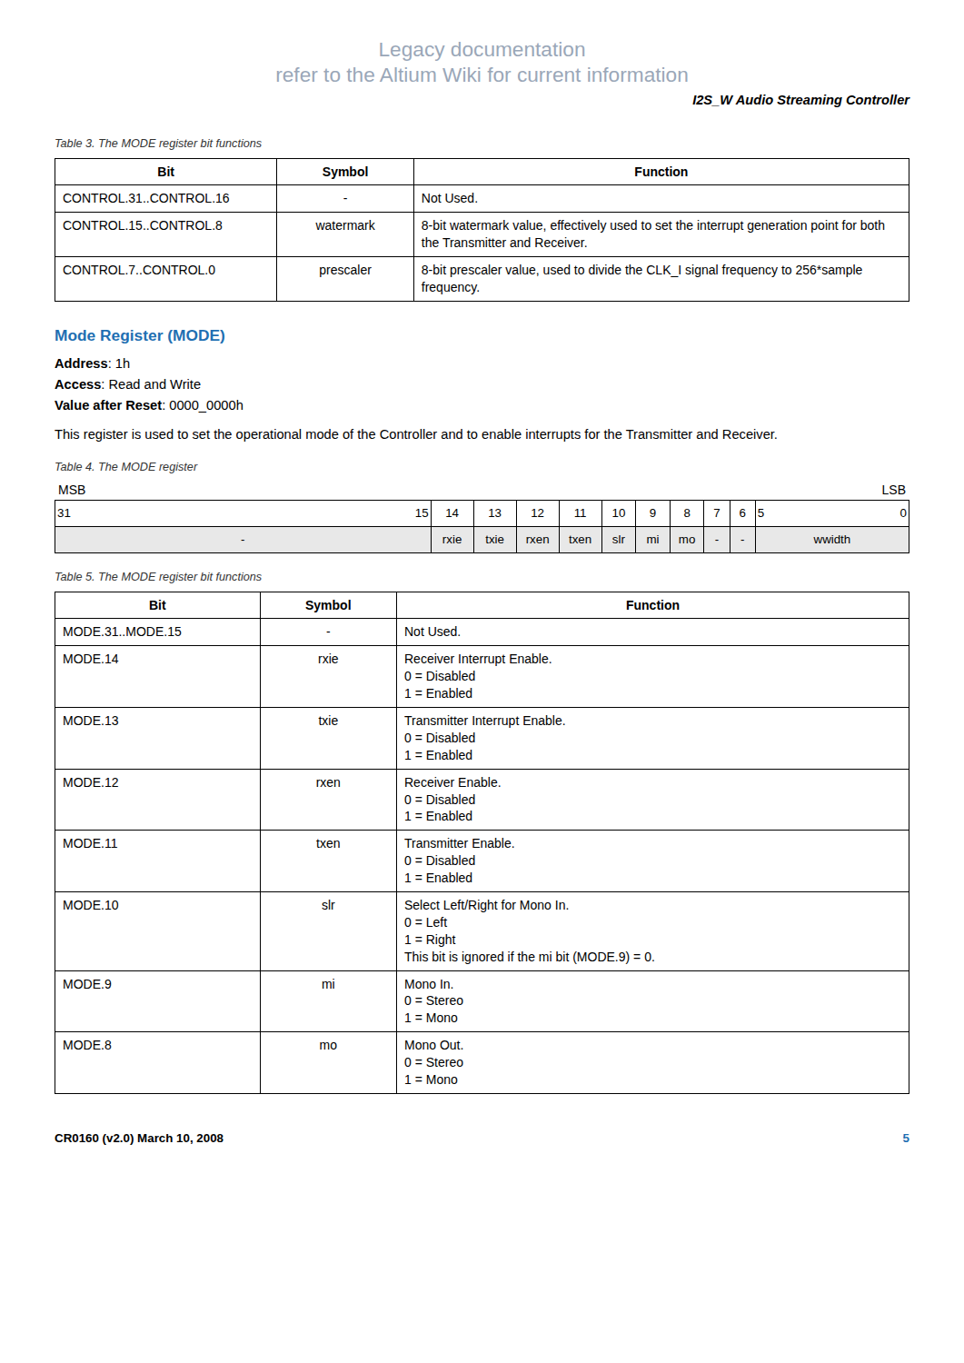Legacy documentation
refer to the Altium Wiki for current information
I2S_W Audio Streaming Controller
Table 3. The MODE register bit functions
| Bit | Symbol | Function |
| --- | --- | --- |
| CONTROL.31..CONTROL.16 | - | Not Used. |
| CONTROL.15..CONTROL.8 | watermark | 8-bit watermark value, effectively used to set the interrupt generation point for both the Transmitter and Receiver. |
| CONTROL.7..CONTROL.0 | prescaler | 8-bit prescaler value, used to divide the CLK_I signal frequency to 256*sample frequency. |
Mode Register (MODE)
Address: 1h
Access: Read and Write
Value after Reset: 0000_0000h
This register is used to set the operational mode of the Controller and to enable interrupts for the Transmitter and Receiver.
Table 4. The MODE register
MSB LSB
| 31 15 | 14 | 13 | 12 | 11 | 10 | 9 | 8 | 7 | 6 | 5 0 |
| - | rxie | txie | rxen | txen | slr | mi | mo | - | - | wwidth |
Table 5. The MODE register bit functions
| Bit | Symbol | Function |
| --- | --- | --- |
| MODE.31..MODE.15 | - | Not Used. |
| MODE.14 | rxie | Receiver Interrupt Enable. 0 = Disabled 1 = Enabled |
| MODE.13 | txie | Transmitter Interrupt Enable. 0 = Disabled 1 = Enabled |
| MODE.12 | rxen | Receiver Enable. 0 = Disabled 1 = Enabled |
| MODE.11 | txen | Transmitter Enable. 0 = Disabled 1 = Enabled |
| MODE.10 | slr | Select Left/Right for Mono In. 0 = Left 1 = Right This bit is ignored if the mi bit (MODE.9) = 0. |
| MODE.9 | mi | Mono In. 0 = Stereo 1 = Mono |
| MODE.8 | mo | Mono Out. 0 = Stereo 1 = Mono |
CR0160 (v2.0) March 10, 2008 5